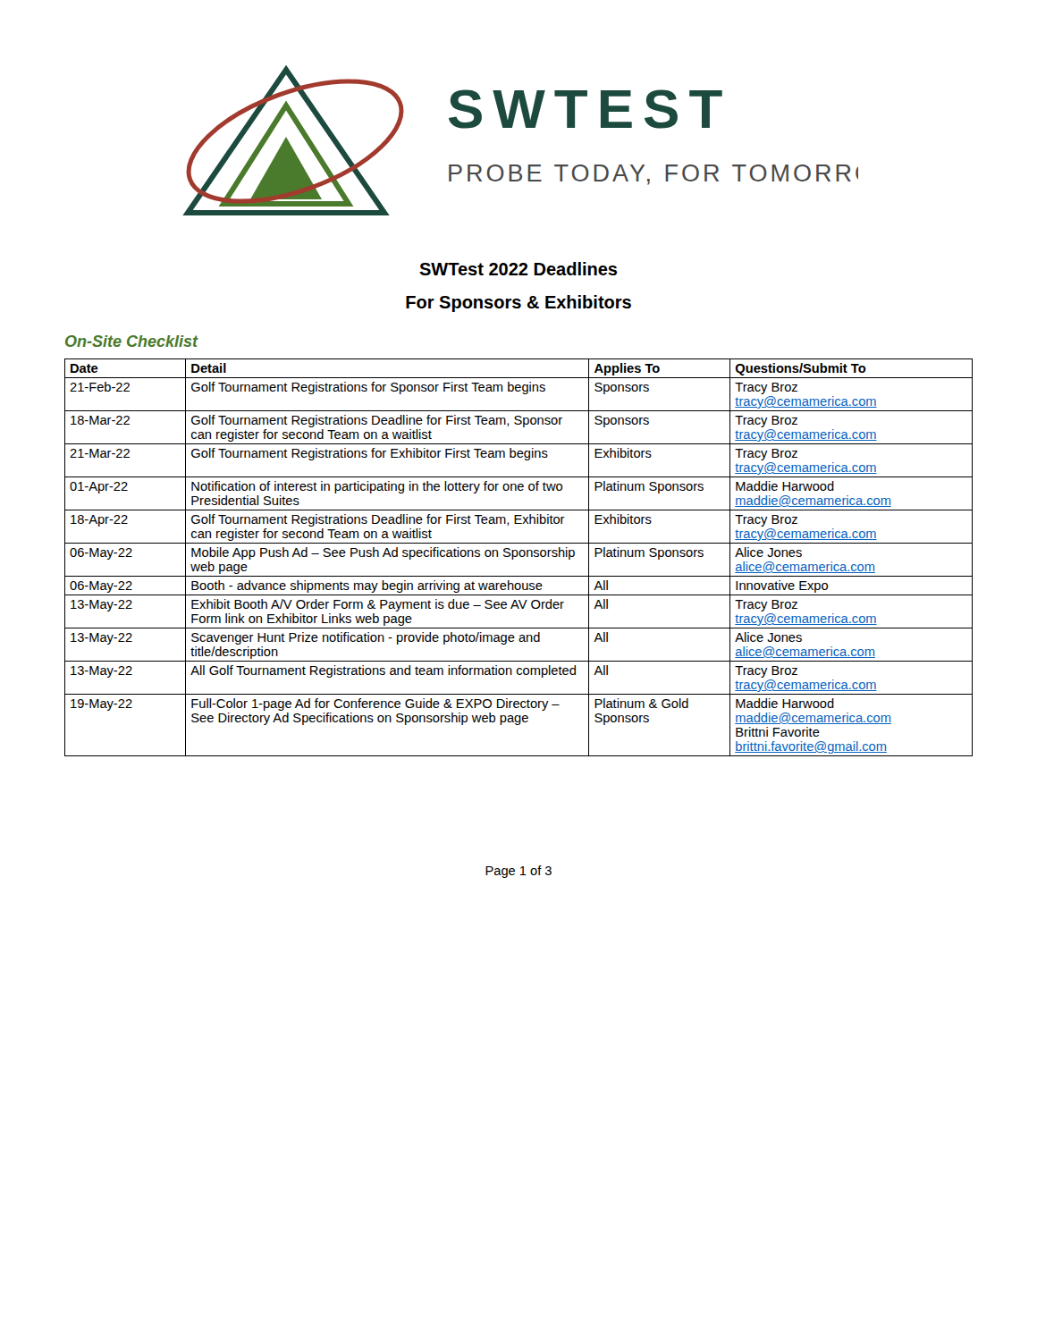SWTEST PROBE TODAY, FOR TOMORROW
SWTest 2022 Deadlines
For Sponsors & Exhibitors
On-Site Checklist
| Date | Detail | Applies To | Questions/Submit To |
| --- | --- | --- | --- |
| 21-Feb-22 | Golf Tournament Registrations for Sponsor First Team begins | Sponsors | Tracy Broz tracy@cemamerica.com |
| 18-Mar-22 | Golf Tournament Registrations Deadline for First Team, Sponsor can register for second Team on a waitlist | Sponsors | Tracy Broz tracy@cemamerica.com |
| 21-Mar-22 | Golf Tournament Registrations for Exhibitor First Team begins | Exhibitors | Tracy Broz tracy@cemamerica.com |
| 01-Apr-22 | Notification of interest in participating in the lottery for one of two Presidential Suites | Platinum Sponsors | Maddie Harwood maddie@cemamerica.com |
| 18-Apr-22 | Golf Tournament Registrations Deadline for First Team, Exhibitor can register for second Team on a waitlist | Exhibitors | Tracy Broz tracy@cemamerica.com |
| 06-May-22 | Mobile App Push Ad – See Push Ad specifications on Sponsorship web page | Platinum Sponsors | Alice Jones alice@cemamerica.com |
| 06-May-22 | Booth - advance shipments may begin arriving at warehouse | All | Innovative Expo |
| 13-May-22 | Exhibit Booth A/V Order Form & Payment is due – See AV Order Form link on Exhibitor Links web page | All | Tracy Broz tracy@cemamerica.com |
| 13-May-22 | Scavenger Hunt Prize notification - provide photo/image and title/description | All | Alice Jones alice@cemamerica.com |
| 13-May-22 | All Golf Tournament Registrations and team information completed | All | Tracy Broz tracy@cemamerica.com |
| 19-May-22 | Full-Color 1-page Ad for Conference Guide & EXPO Directory – See Directory Ad Specifications on Sponsorship web page | Platinum & Gold Sponsors | Maddie Harwood maddie@cemamerica.com Brittni Favorite brittni.favorite@gmail.com |
Page 1 of 3